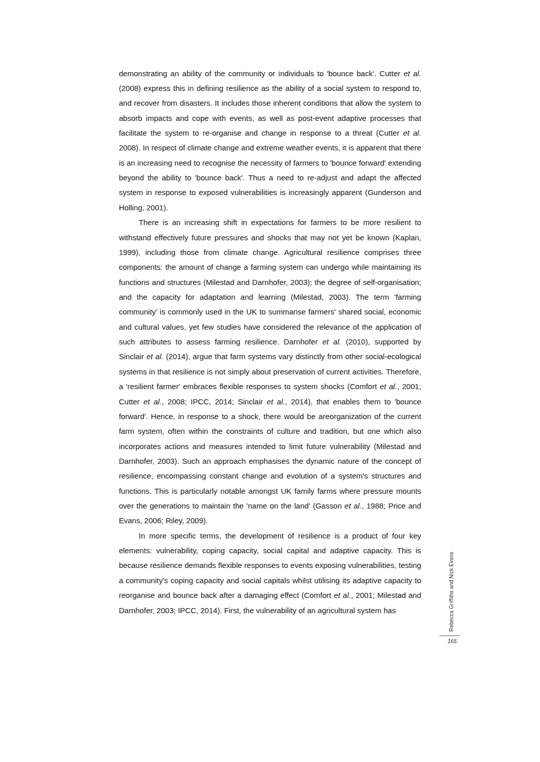demonstrating an ability of the community or individuals to 'bounce back'. Cutter et al. (2008) express this in defining resilience as the ability of a social system to respond to, and recover from disasters. It includes those inherent conditions that allow the system to absorb impacts and cope with events, as well as post-event adaptive processes that facilitate the system to re-organise and change in response to a threat (Cutter et al. 2008). In respect of climate change and extreme weather events, it is apparent that there is an increasing need to recognise the necessity of farmers to 'bounce forward' extending beyond the ability to 'bounce back'. Thus a need to re-adjust and adapt the affected system in response to exposed vulnerabilities is increasingly apparent (Gunderson and Holling, 2001).
There is an increasing shift in expectations for farmers to be more resilient to withstand effectively future pressures and shocks that may not yet be known (Kaplan, 1999), including those from climate change. Agricultural resilience comprises three components: the amount of change a farming system can undergo while maintaining its functions and structures (Milestad and Darnhofer, 2003); the degree of self-organisation; and the capacity for adaptation and learning (Milestad, 2003). The term 'farming community' is commonly used in the UK to summarise farmers' shared social, economic and cultural values, yet few studies have considered the relevance of the application of such attributes to assess farming resilience. Darnhofer et al. (2010), supported by Sinclair et al. (2014), argue that farm systems vary distinctly from other social-ecological systems in that resilience is not simply about preservation of current activities. Therefore, a 'resilient farmer' embraces flexible responses to system shocks (Comfort et al., 2001; Cutter et al., 2008; IPCC, 2014; Sinclair et al., 2014), that enables them to 'bounce forward'. Hence, in response to a shock, there would be areorganization of the current farm system, often within the constraints of culture and tradition, but one which also incorporates actions and measures intended to limit future vulnerability (Milestad and Darnhofer, 2003). Such an approach emphasises the dynamic nature of the concept of resilience, encompassing constant change and evolution of a system's structures and functions. This is particularly notable amongst UK family farms where pressure mounts over the generations to maintain the 'name on the land' (Gasson et al., 1988; Price and Evans, 2006; Riley, 2009).
In more specific terms, the development of resilience is a product of four key elements: vulnerability, coping capacity, social capital and adaptive capacity. This is because resilience demands flexible responses to events exposing vulnerabilities, testing a community's coping capacity and social capitals whilst utilising its adaptive capacity to reorganise and bounce back after a damaging effect (Comfort et al., 2001; Milestad and Darnhofer, 2003; IPCC, 2014). First, the vulnerability of an agricultural system has
Rebecca Griffiths and Nick Evans
165